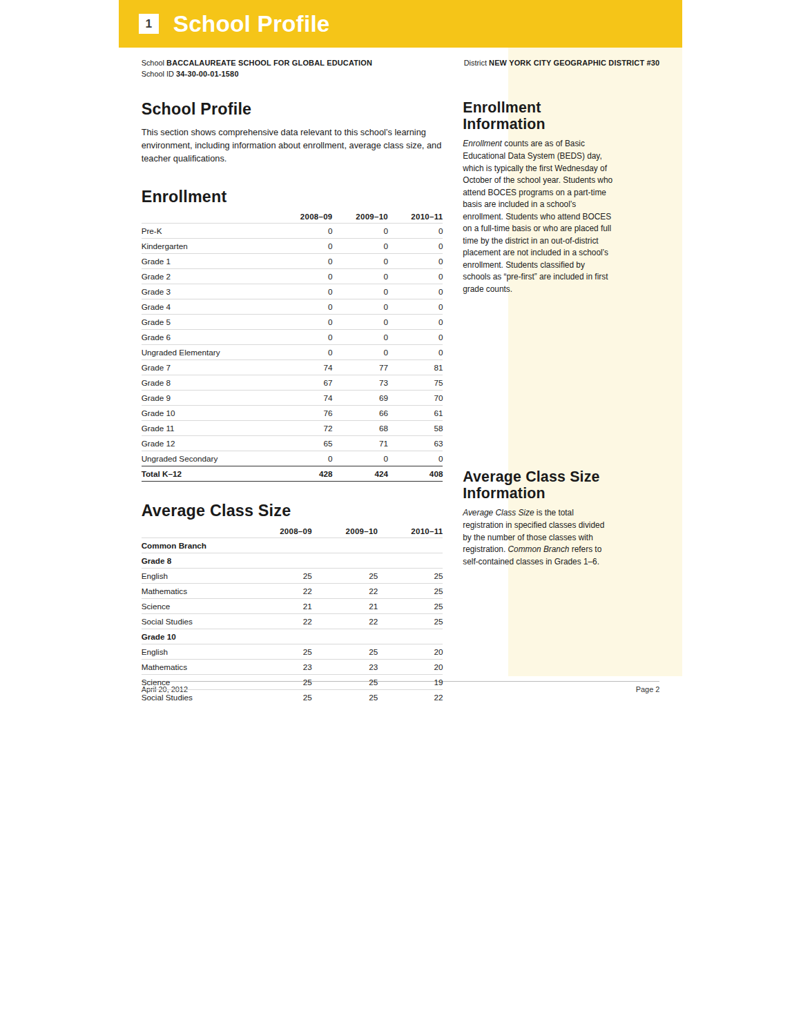1
School Profile
School BACCALAUREATE SCHOOL FOR GLOBAL EDUCATION
School ID 34-30-00-01-1580
District NEW YORK CITY GEOGRAPHIC DISTRICT #30
School Profile
This section shows comprehensive data relevant to this school’s learning environment, including information about enrollment, average class size, and teacher qualifications.
Enrollment
| | 2008–09 | 2009–10 | 2010–11 |
| --- | --- | --- | --- |
| Pre-K | 0 | 0 | 0 |
| Kindergarten | 0 | 0 | 0 |
| Grade 1 | 0 | 0 | 0 |
| Grade 2 | 0 | 0 | 0 |
| Grade 3 | 0 | 0 | 0 |
| Grade 4 | 0 | 0 | 0 |
| Grade 5 | 0 | 0 | 0 |
| Grade 6 | 0 | 0 | 0 |
| Ungraded Elementary | 0 | 0 | 0 |
| Grade 7 | 74 | 77 | 81 |
| Grade 8 | 67 | 73 | 75 |
| Grade 9 | 74 | 69 | 70 |
| Grade 10 | 76 | 66 | 61 |
| Grade 11 | 72 | 68 | 58 |
| Grade 12 | 65 | 71 | 63 |
| Ungraded Secondary | 0 | 0 | 0 |
| Total K–12 | 428 | 424 | 408 |
Average Class Size
| | 2008–09 | 2009–10 | 2010–11 |
| --- | --- | --- | --- |
| Common Branch |
| Grade 8 |
| English | 25 | 25 | 25 |
| Mathematics | 22 | 22 | 25 |
| Science | 21 | 21 | 25 |
| Social Studies | 22 | 22 | 25 |
| Grade 10 |
| English | 25 | 25 | 20 |
| Mathematics | 23 | 23 | 20 |
| Science | 25 | 25 | 19 |
| Social Studies | 25 | 25 | 22 |
Enrollment Information
Enrollment counts are as of Basic Educational Data System (BEDS) day, which is typically the first Wednesday of October of the school year. Students who attend BOCES programs on a part-time basis are included in a school’s enrollment. Students who attend BOCES on a full-time basis or who are placed full time by the district in an out-of-district placement are not included in a school’s enrollment. Students classified by schools as “pre-first” are included in first grade counts.
Average Class Size Information
Average Class Size is the total registration in specified classes divided by the number of those classes with registration. Common Branch refers to self-contained classes in Grades 1–6.
April 20, 2012
Page 2